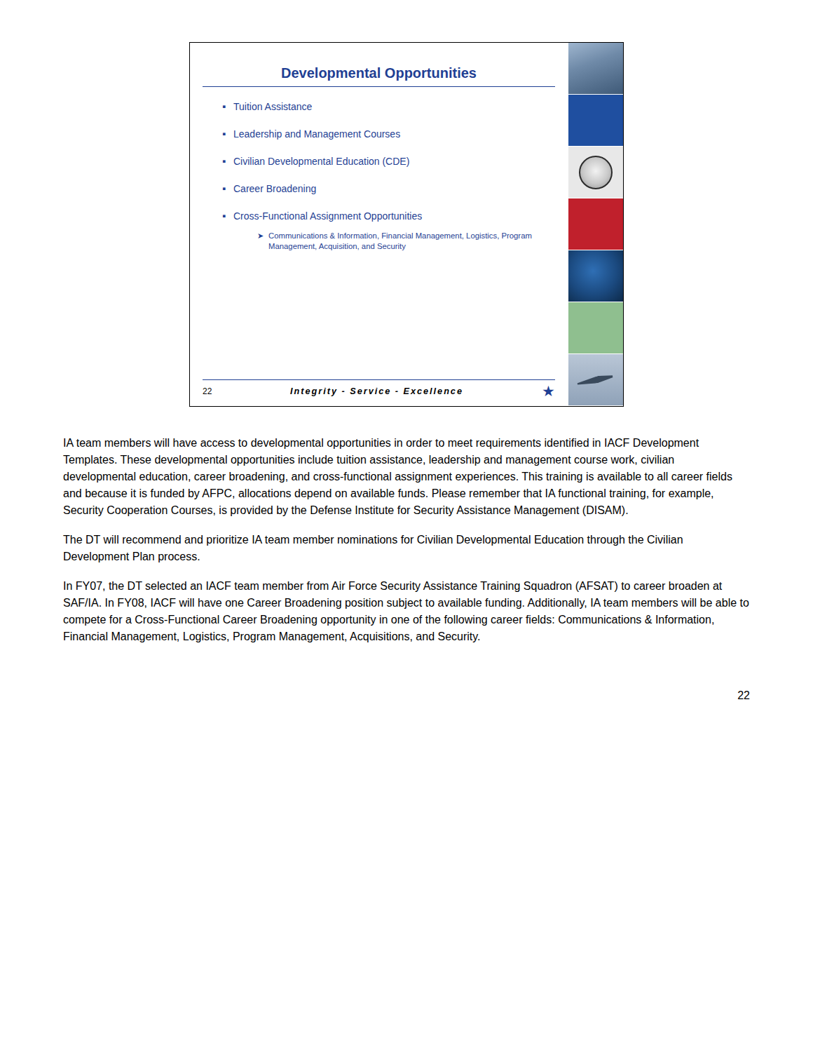Developmental Opportunities
Tuition Assistance
Leadership and Management Courses
Civilian Developmental Education (CDE)
Career Broadening
Cross-Functional Assignment Opportunities
Communications & Information, Financial Management, Logistics, Program Management, Acquisition, and Security
22
Integrity - Service - Excellence
★
IA team members will have access to developmental opportunities in order to meet requirements identified in IACF Development Templates. These developmental opportunities include tuition assistance, leadership and management course work, civilian developmental education, career broadening, and cross-functional assignment experiences. This training is available to all career fields and because it is funded by AFPC, allocations depend on available funds. Please remember that IA functional training, for example, Security Cooperation Courses, is provided by the Defense Institute for Security Assistance Management (DISAM).
The DT will recommend and prioritize IA team member nominations for Civilian Developmental Education through the Civilian Development Plan process.
In FY07, the DT selected an IACF team member from Air Force Security Assistance Training Squadron (AFSAT) to career broaden at SAF/IA. In FY08, IACF will have one Career Broadening position subject to available funding. Additionally, IA team members will be able to compete for a Cross-Functional Career Broadening opportunity in one of the following career fields: Communications & Information, Financial Management, Logistics, Program Management, Acquisitions, and Security.
22